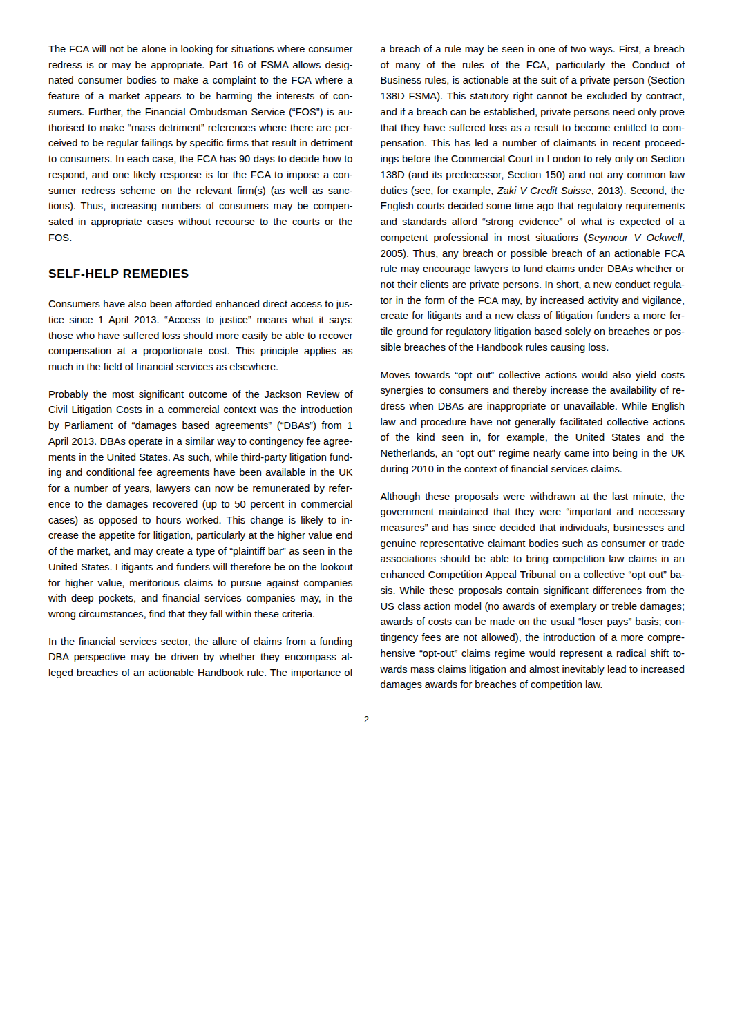The FCA will not be alone in looking for situations where consumer redress is or may be appropriate. Part 16 of FSMA allows designated consumer bodies to make a complaint to the FCA where a feature of a market appears to be harming the interests of consumers. Further, the Financial Ombudsman Service (“FOS”) is authorised to make “mass detriment” references where there are perceived to be regular failings by specific firms that result in detriment to consumers. In each case, the FCA has 90 days to decide how to respond, and one likely response is for the FCA to impose a consumer redress scheme on the relevant firm(s) (as well as sanctions). Thus, increasing numbers of consumers may be compensated in appropriate cases without recourse to the courts or the FOS.
Self-Help Remedies
Consumers have also been afforded enhanced direct access to justice since 1 April 2013. “Access to justice” means what it says: those who have suffered loss should more easily be able to recover compensation at a proportionate cost. This principle applies as much in the field of financial services as elsewhere.
Probably the most significant outcome of the Jackson Review of Civil Litigation Costs in a commercial context was the introduction by Parliament of “damages based agreements” (“DBAs”) from 1 April 2013. DBAs operate in a similar way to contingency fee agreements in the United States. As such, while third-party litigation funding and conditional fee agreements have been available in the UK for a number of years, lawyers can now be remunerated by reference to the damages recovered (up to 50 percent in commercial cases) as opposed to hours worked. This change is likely to increase the appetite for litigation, particularly at the higher value end of the market, and may create a type of “plaintiff bar” as seen in the United States. Litigants and funders will therefore be on the lookout for higher value, meritorious claims to pursue against companies with deep pockets, and financial services companies may, in the wrong circumstances, find that they fall within these criteria.
In the financial services sector, the allure of claims from a funding DBA perspective may be driven by whether they encompass alleged breaches of an actionable Handbook rule. The importance of a breach of a rule may be seen in one of two ways. First, a breach of many of the rules of the FCA, particularly the Conduct of Business rules, is actionable at the suit of a private person (Section 138D FSMA). This statutory right cannot be excluded by contract, and if a breach can be established, private persons need only prove that they have suffered loss as a result to become entitled to compensation. This has led a number of claimants in recent proceedings before the Commercial Court in London to rely only on Section 138D (and its predecessor, Section 150) and not any common law duties (see, for example, Zaki V Credit Suisse, 2013). Second, the English courts decided some time ago that regulatory requirements and standards afford “strong evidence” of what is expected of a competent professional in most situations (Seymour V Ockwell, 2005). Thus, any breach or possible breach of an actionable FCA rule may encourage lawyers to fund claims under DBAs whether or not their clients are private persons. In short, a new conduct regulator in the form of the FCA may, by increased activity and vigilance, create for litigants and a new class of litigation funders a more fertile ground for regulatory litigation based solely on breaches or possible breaches of the Handbook rules causing loss.
Moves towards “opt out” collective actions would also yield costs synergies to consumers and thereby increase the availability of redress when DBAs are inappropriate or unavailable. While English law and procedure have not generally facilitated collective actions of the kind seen in, for example, the United States and the Netherlands, an “opt out” regime nearly came into being in the UK during 2010 in the context of financial services claims.
Although these proposals were withdrawn at the last minute, the government maintained that they were “important and necessary measures” and has since decided that individuals, businesses and genuine representative claimant bodies such as consumer or trade associations should be able to bring competition law claims in an enhanced Competition Appeal Tribunal on a collective “opt out” basis. While these proposals contain significant differences from the US class action model (no awards of exemplary or treble damages; awards of costs can be made on the usual “loser pays” basis; contingency fees are not allowed), the introduction of a more comprehensive “opt-out” claims regime would represent a radical shift towards mass claims litigation and almost inevitably lead to increased damages awards for breaches of competition law.
2